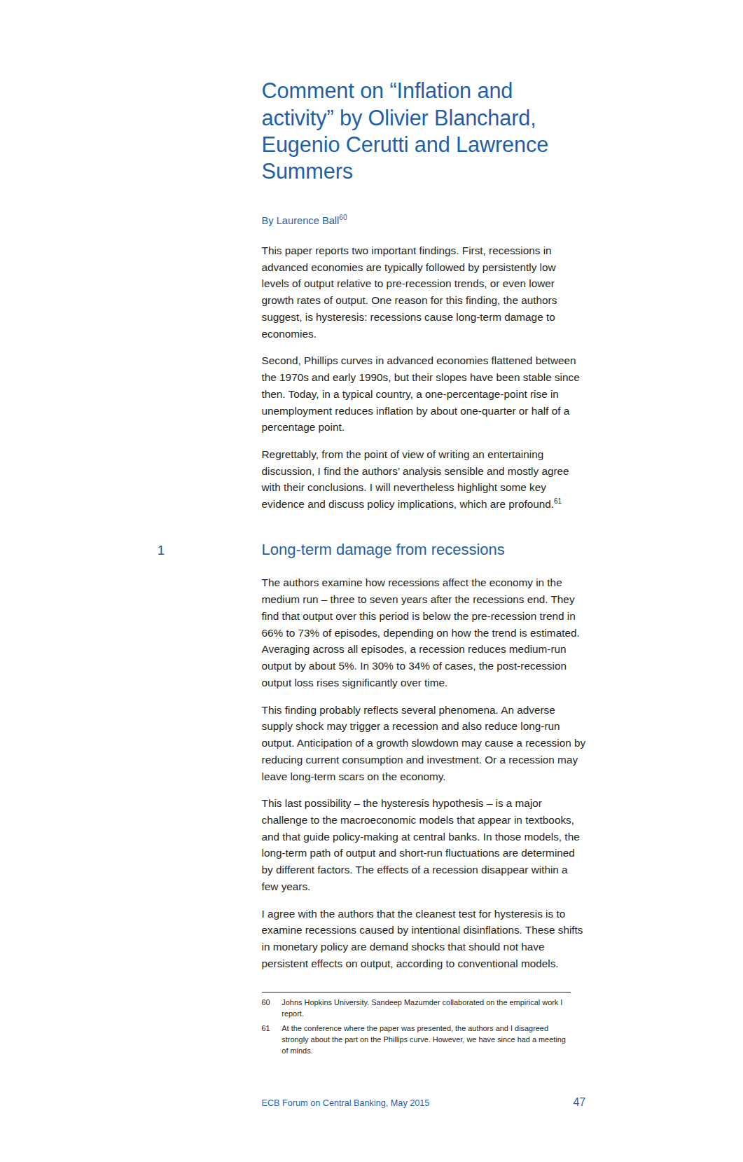Comment on “Inflation and activity” by Olivier Blanchard, Eugenio Cerutti and Lawrence Summers
By Laurence Ball60
This paper reports two important findings. First, recessions in advanced economies are typically followed by persistently low levels of output relative to pre-recession trends, or even lower growth rates of output. One reason for this finding, the authors suggest, is hysteresis: recessions cause long-term damage to economies.
Second, Phillips curves in advanced economies flattened between the 1970s and early 1990s, but their slopes have been stable since then. Today, in a typical country, a one-percentage-point rise in unemployment reduces inflation by about one-quarter or half of a percentage point.
Regrettably, from the point of view of writing an entertaining discussion, I find the authors’ analysis sensible and mostly agree with their conclusions. I will nevertheless highlight some key evidence and discuss policy implications, which are profound.61
1
Long-term damage from recessions
The authors examine how recessions affect the economy in the medium run – three to seven years after the recessions end. They find that output over this period is below the pre-recession trend in 66% to 73% of episodes, depending on how the trend is estimated. Averaging across all episodes, a recession reduces medium-run output by about 5%. In 30% to 34% of cases, the post-recession output loss rises significantly over time.
This finding probably reflects several phenomena. An adverse supply shock may trigger a recession and also reduce long-run output. Anticipation of a growth slowdown may cause a recession by reducing current consumption and investment. Or a recession may leave long-term scars on the economy.
This last possibility – the hysteresis hypothesis – is a major challenge to the macroeconomic models that appear in textbooks, and that guide policy-making at central banks. In those models, the long-term path of output and short-run fluctuations are determined by different factors. The effects of a recession disappear within a few years.
I agree with the authors that the cleanest test for hysteresis is to examine recessions caused by intentional disinflations. These shifts in monetary policy are demand shocks that should not have persistent effects on output, according to conventional models.
60
Johns Hopkins University. Sandeep Mazumder collaborated on the empirical work I report.
61
At the conference where the paper was presented, the authors and I disagreed strongly about the part on the Phillips curve. However, we have since had a meeting of minds.
ECB Forum on Central Banking, May 2015
47